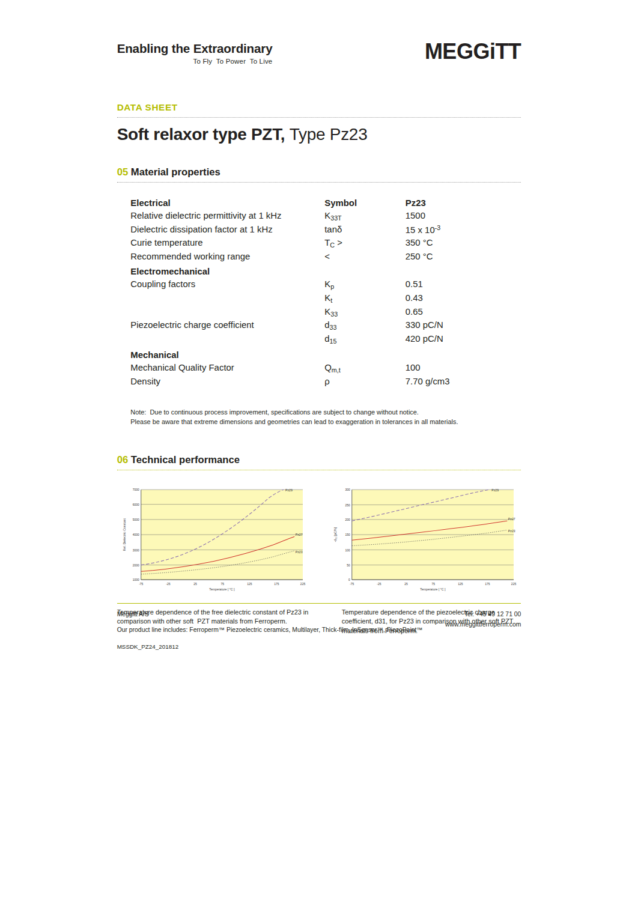Enabling the Extraordinary
To Fly To Power To Live
MEGGiTT
DATA SHEET
Soft relaxor type PZT, Type Pz23
05 Material properties
| Electrical | Symbol | Pz23 |
| Relative dielectric permittivity at 1 kHz | K 33T | 1500 |
| Dielectric dissipation factor at 1 kHz | tanδ | 15 x 10 -3 |
| Curie temperature | T C > | 350 °C |
| Recommended working range | < | 250 °C |
| Electromechanical | | |
| Coupling factors | K p | 0.51 |
| | K t | 0.43 |
| | K 33 | 0.65 |
| Piezoelectric charge coefficient | d 33 | 330 pC/N |
| | d 15 | 420 pC/N |
| Mechanical | | |
| Mechanical Quality Factor | Q m,t | 100 |
| Density | ρ | 7.70 g/cm3 |
Note: Due to continuous process improvement, specifications are subject to change without notice.
Please be aware that extreme dimensions and geometries can lead to exaggeration in tolerances in all materials.
06 Technical performance
7000 6000 5000 4000 3000 2000 1000 -75 -25 25 75 125 175 225 Temperature [ °C ] Rel. Dielectric Constant Pz29 Pz27 Pz23
Temperature dependence of the free dielectric constant of Pz23 in comparison with other soft PZT materials from Ferroperm.
300 250 200 150 100 50 0 -75 -25 25 75 125 175 225 Temperature [ °C ] -d₃₁ [pC/N] Pz29 Pz27 Pz23
Temperature dependence of the piezoelectric charge coefficient, d31, for Pz23 in comparison with other soft PZT materials from Ferroperm.
Meggitt A/S
Our product line includes: Ferroperm™ Piezoelectric ceramics, Multilayer, Thick-film, InSensor™, PiezoPaint™
MSSDK_PZ24_201812
Tel: +45 49 12 71 00
www.meggittferroperm.com